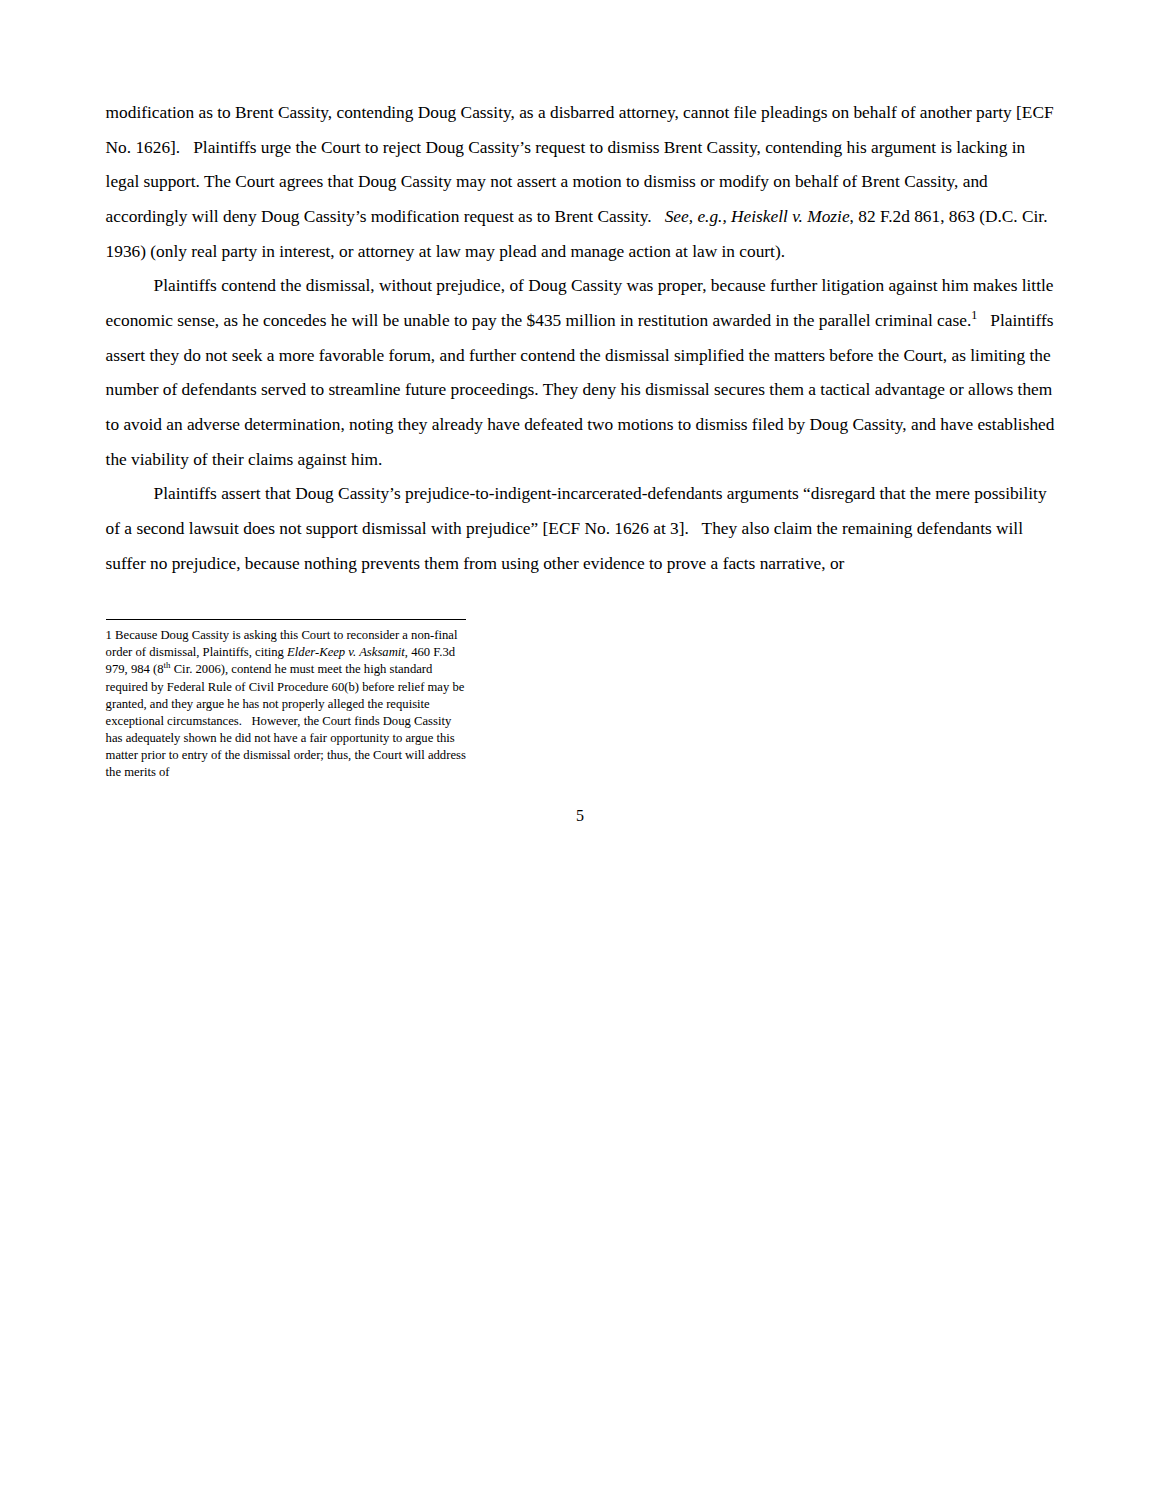modification as to Brent Cassity, contending Doug Cassity, as a disbarred attorney, cannot file pleadings on behalf of another party [ECF No. 1626]. Plaintiffs urge the Court to reject Doug Cassity’s request to dismiss Brent Cassity, contending his argument is lacking in legal support. The Court agrees that Doug Cassity may not assert a motion to dismiss or modify on behalf of Brent Cassity, and accordingly will deny Doug Cassity’s modification request as to Brent Cassity. See, e.g., Heiskell v. Mozie, 82 F.2d 861, 863 (D.C. Cir. 1936) (only real party in interest, or attorney at law may plead and manage action at law in court).
Plaintiffs contend the dismissal, without prejudice, of Doug Cassity was proper, because further litigation against him makes little economic sense, as he concedes he will be unable to pay the $435 million in restitution awarded in the parallel criminal case.1 Plaintiffs assert they do not seek a more favorable forum, and further contend the dismissal simplified the matters before the Court, as limiting the number of defendants served to streamline future proceedings. They deny his dismissal secures them a tactical advantage or allows them to avoid an adverse determination, noting they already have defeated two motions to dismiss filed by Doug Cassity, and have established the viability of their claims against him.
Plaintiffs assert that Doug Cassity’s prejudice-to-indigent-incarcerated-defendants arguments “disregard that the mere possibility of a second lawsuit does not support dismissal with prejudice” [ECF No. 1626 at 3]. They also claim the remaining defendants will suffer no prejudice, because nothing prevents them from using other evidence to prove a facts narrative, or
1 Because Doug Cassity is asking this Court to reconsider a non-final order of dismissal, Plaintiffs, citing Elder-Keep v. Asksamit, 460 F.3d 979, 984 (8th Cir. 2006), contend he must meet the high standard required by Federal Rule of Civil Procedure 60(b) before relief may be granted, and they argue he has not properly alleged the requisite exceptional circumstances. However, the Court finds Doug Cassity has adequately shown he did not have a fair opportunity to argue this matter prior to entry of the dismissal order; thus, the Court will address the merits of
5